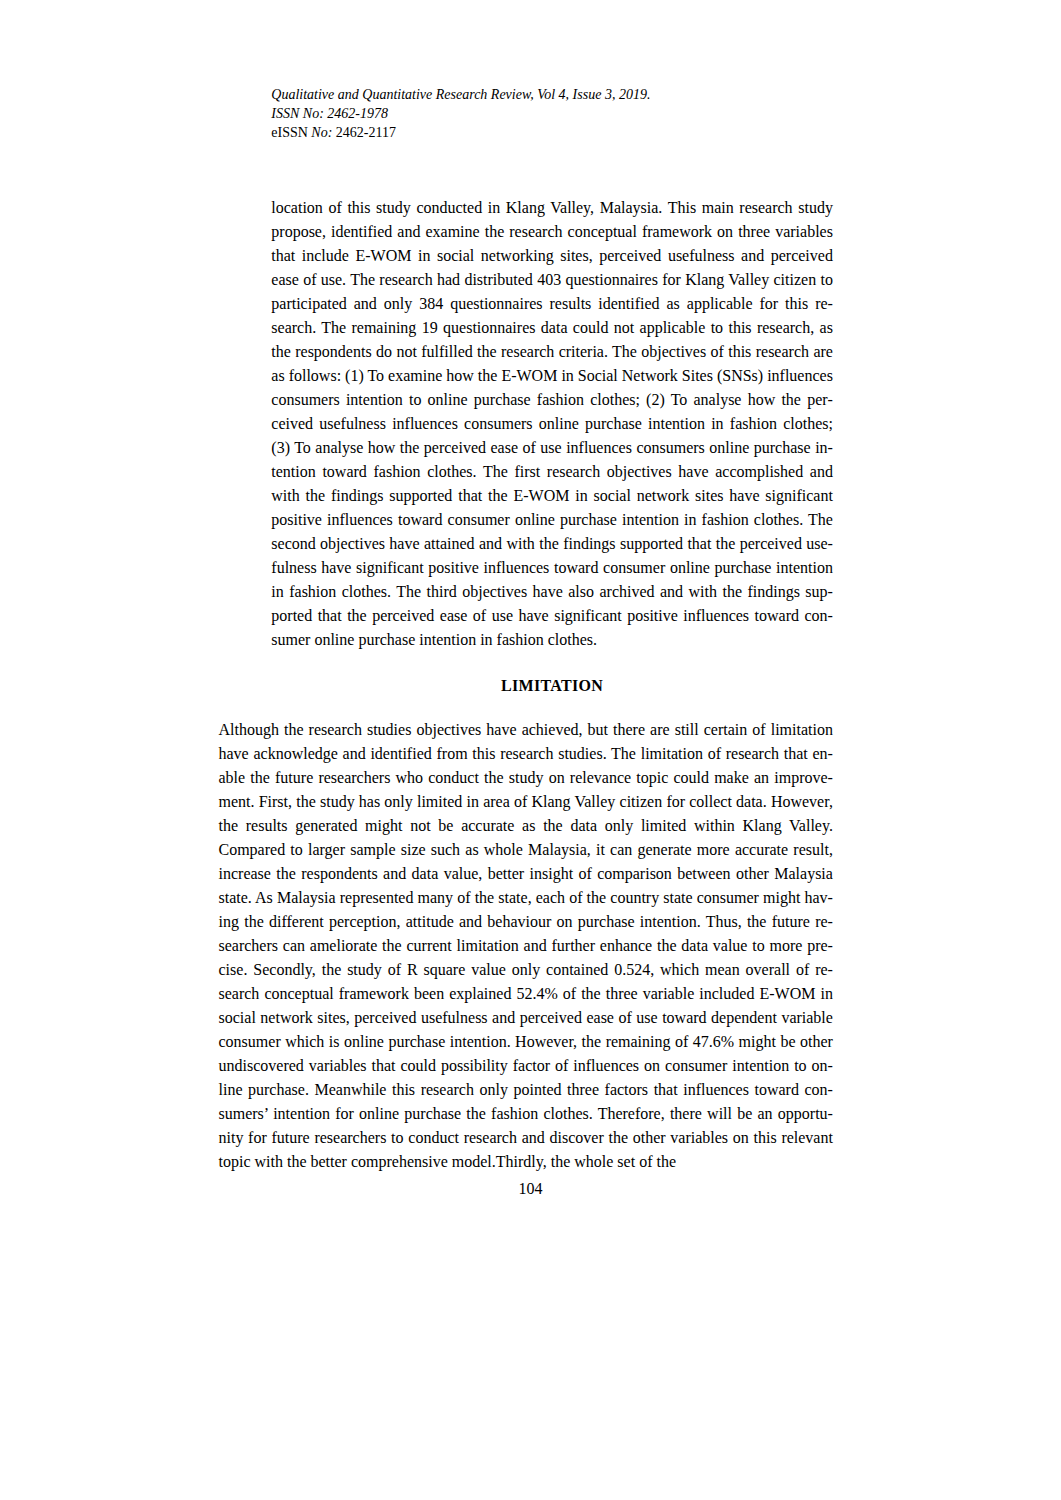Qualitative and Quantitative Research Review, Vol 4, Issue 3, 2019.
ISSN No: 2462-1978
eISSN No: 2462-2117
location of this study conducted in Klang Valley, Malaysia. This main research study propose, identified and examine the research conceptual framework on three variables that include E-WOM in social networking sites, perceived usefulness and perceived ease of use. The research had distributed 403 questionnaires for Klang Valley citizen to participated and only 384 questionnaires results identified as applicable for this research. The remaining 19 questionnaires data could not applicable to this research, as the respondents do not fulfilled the research criteria. The objectives of this research are as follows: (1) To examine how the E-WOM in Social Network Sites (SNSs) influences consumers intention to online purchase fashion clothes; (2) To analyse how the perceived usefulness influences consumers online purchase intention in fashion clothes; (3) To analyse how the perceived ease of use influences consumers online purchase intention toward fashion clothes. The first research objectives have accomplished and with the findings supported that the E-WOM in social network sites have significant positive influences toward consumer online purchase intention in fashion clothes. The second objectives have attained and with the findings supported that the perceived usefulness have significant positive influences toward consumer online purchase intention in fashion clothes. The third objectives have also archived and with the findings supported that the perceived ease of use have significant positive influences toward consumer online purchase intention in fashion clothes.
LIMITATION
Although the research studies objectives have achieved, but there are still certain of limitation have acknowledge and identified from this research studies. The limitation of research that enable the future researchers who conduct the study on relevance topic could make an improvement. First, the study has only limited in area of Klang Valley citizen for collect data. However, the results generated might not be accurate as the data only limited within Klang Valley. Compared to larger sample size such as whole Malaysia, it can generate more accurate result, increase the respondents and data value, better insight of comparison between other Malaysia state. As Malaysia represented many of the state, each of the country state consumer might having the different perception, attitude and behaviour on purchase intention. Thus, the future researchers can ameliorate the current limitation and further enhance the data value to more precise. Secondly, the study of R square value only contained 0.524, which mean overall of research conceptual framework been explained 52.4% of the three variable included E-WOM in social network sites, perceived usefulness and perceived ease of use toward dependent variable consumer which is online purchase intention. However, the remaining of 47.6% might be other undiscovered variables that could possibility factor of influences on consumer intention to online purchase. Meanwhile this research only pointed three factors that influences toward consumers’ intention for online purchase the fashion clothes. Therefore, there will be an opportunity for future researchers to conduct research and discover the other variables on this relevant topic with the better comprehensive model.Thirdly, the whole set of the
104